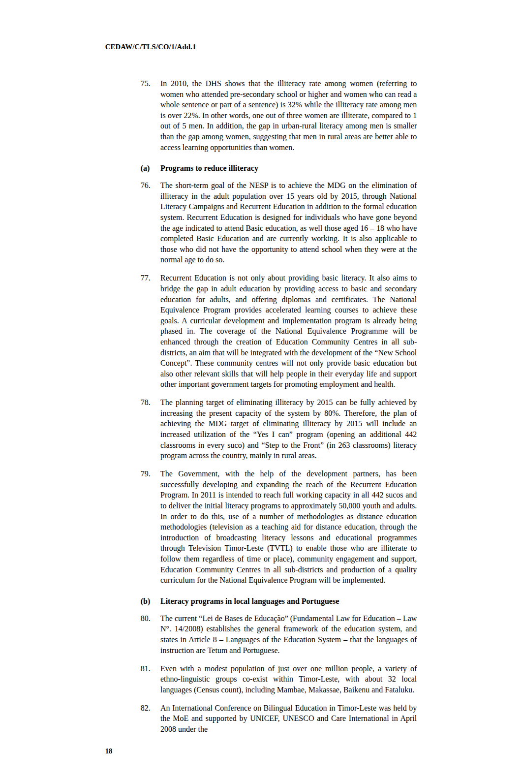CEDAW/C/TLS/CO/1/Add.1
75. In 2010, the DHS shows that the illiteracy rate among women (referring to women who attended pre-secondary school or higher and women who can read a whole sentence or part of a sentence) is 32% while the illiteracy rate among men is over 22%. In other words, one out of three women are illiterate, compared to 1 out of 5 men. In addition, the gap in urban-rural literacy among men is smaller than the gap among women, suggesting that men in rural areas are better able to access learning opportunities than women.
(a) Programs to reduce illiteracy
76. The short-term goal of the NESP is to achieve the MDG on the elimination of illiteracy in the adult population over 15 years old by 2015, through National Literacy Campaigns and Recurrent Education in addition to the formal education system. Recurrent Education is designed for individuals who have gone beyond the age indicated to attend Basic education, as well those aged 16 – 18 who have completed Basic Education and are currently working. It is also applicable to those who did not have the opportunity to attend school when they were at the normal age to do so.
77. Recurrent Education is not only about providing basic literacy. It also aims to bridge the gap in adult education by providing access to basic and secondary education for adults, and offering diplomas and certificates. The National Equivalence Program provides accelerated learning courses to achieve these goals. A curricular development and implementation program is already being phased in. The coverage of the National Equivalence Programme will be enhanced through the creation of Education Community Centres in all sub-districts, an aim that will be integrated with the development of the “New School Concept”. These community centres will not only provide basic education but also other relevant skills that will help people in their everyday life and support other important government targets for promoting employment and health.
78. The planning target of eliminating illiteracy by 2015 can be fully achieved by increasing the present capacity of the system by 80%. Therefore, the plan of achieving the MDG target of eliminating illiteracy by 2015 will include an increased utilization of the “Yes I can” program (opening an additional 442 classrooms in every suco) and “Step to the Front” (in 263 classrooms) literacy program across the country, mainly in rural areas.
79. The Government, with the help of the development partners, has been successfully developing and expanding the reach of the Recurrent Education Program. In 2011 is intended to reach full working capacity in all 442 sucos and to deliver the initial literacy programs to approximately 50,000 youth and adults. In order to do this, use of a number of methodologies as distance education methodologies (television as a teaching aid for distance education, through the introduction of broadcasting literacy lessons and educational programmes through Television Timor-Leste (TVTL) to enable those who are illiterate to follow them regardless of time or place), community engagement and support, Education Community Centres in all sub-districts and production of a quality curriculum for the National Equivalence Program will be implemented.
(b) Literacy programs in local languages and Portuguese
80. The current “Lei de Bases de Educação” (Fundamental Law for Education – Law N°. 14/2008) establishes the general framework of the education system, and states in Article 8 – Languages of the Education System – that the languages of instruction are Tetum and Portuguese.
81. Even with a modest population of just over one million people, a variety of ethno-linguistic groups co-exist within Timor-Leste, with about 32 local languages (Census count), including Mambae, Makassae, Baikenu and Fataluku.
82. An International Conference on Bilingual Education in Timor-Leste was held by the MoE and supported by UNICEF, UNESCO and Care International in April 2008 under the
18